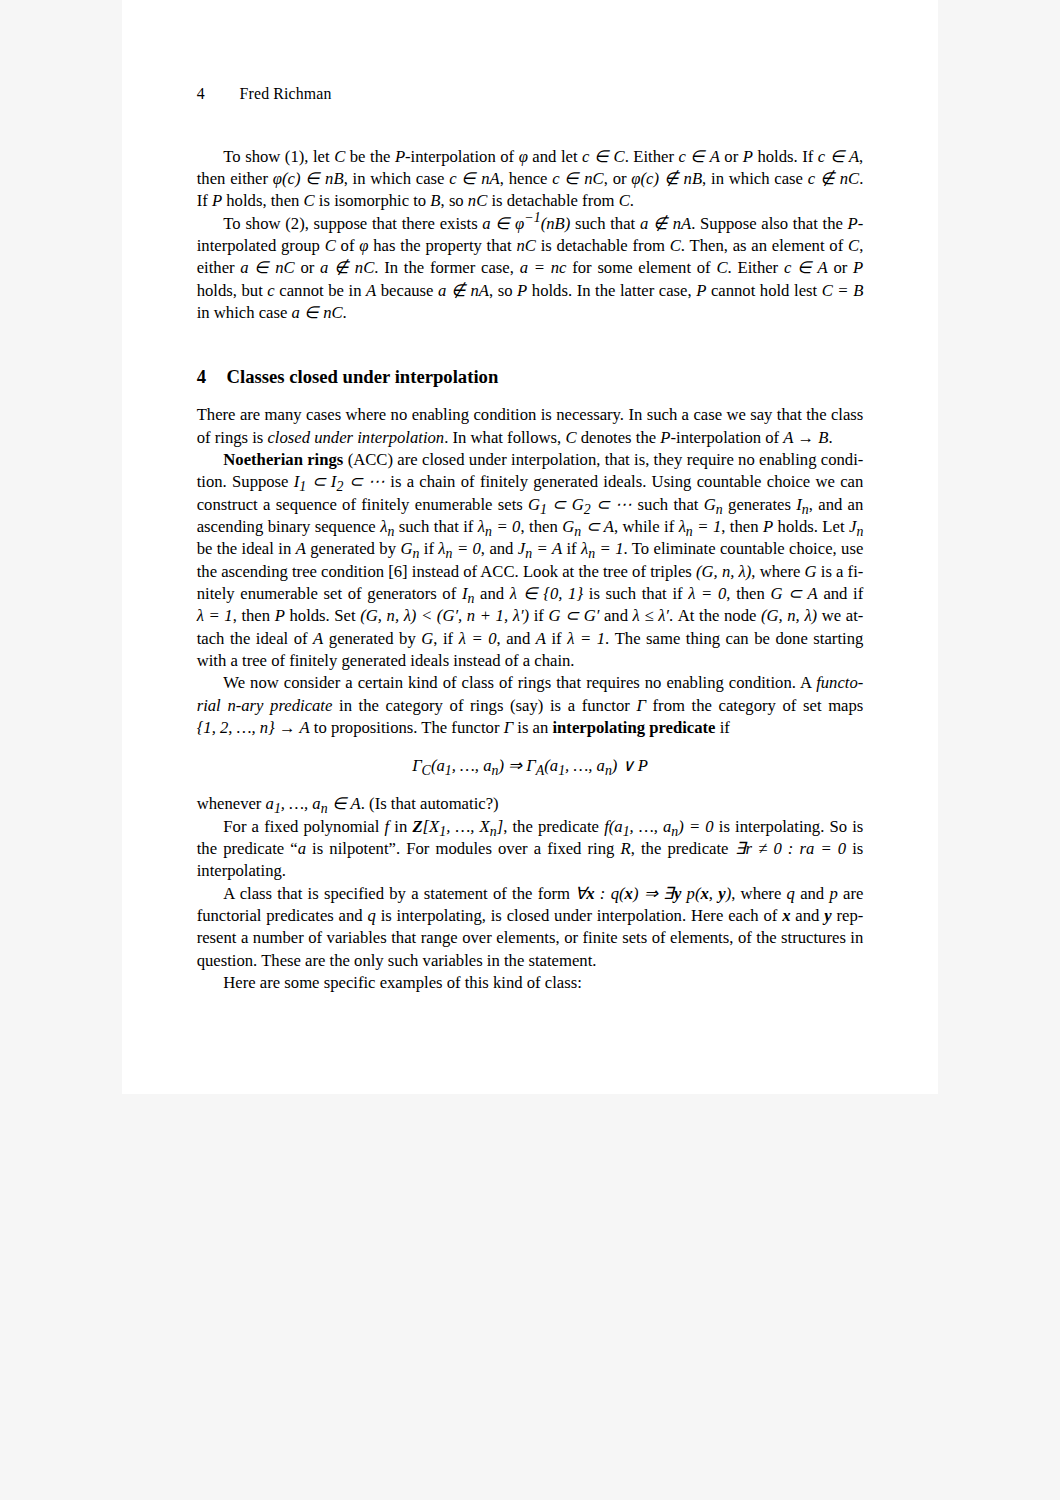4 Fred Richman
To show (1), let C be the P-interpolation of φ and let c ∈ C. Either c ∈ A or P holds. If c ∈ A, then either φ(c) ∈ nB, in which case c ∈ nA, hence c ∈ nC, or φ(c) ∉ nB, in which case c ∉ nC. If P holds, then C is isomorphic to B, so nC is detachable from C.
To show (2), suppose that there exists a ∈ φ−1(nB) such that a ∉ nA. Suppose also that the P-interpolated group C of φ has the property that nC is detachable from C. Then, as an element of C, either a ∈ nC or a ∉ nC. In the former case, a = nc for some element of C. Either c ∈ A or P holds, but c cannot be in A because a ∉ nA, so P holds. In the latter case, P cannot hold lest C = B in which case a ∈ nC.
4 Classes closed under interpolation
There are many cases where no enabling condition is necessary. In such a case we say that the class of rings is closed under interpolation. In what follows, C denotes the P-interpolation of A → B.
Noetherian rings (ACC) are closed under interpolation, that is, they require no enabling condition. Suppose I1 ⊂ I2 ⊂ ⋯ is a chain of finitely generated ideals. Using countable choice we can construct a sequence of finitely enumerable sets G1 ⊂ G2 ⊂ ⋯ such that Gn generates In, and an ascending binary sequence λn such that if λn = 0, then Gn ⊂ A, while if λn = 1, then P holds. Let Jn be the ideal in A generated by Gn if λn = 0, and Jn = A if λn = 1. To eliminate countable choice, use the ascending tree condition [6] instead of ACC. Look at the tree of triples (G, n, λ), where G is a finitely enumerable set of generators of In and λ ∈ {0, 1} is such that if λ = 0, then G ⊂ A and if λ = 1, then P holds. Set (G, n, λ) < (G′, n + 1, λ′) if G ⊂ G′ and λ ≤ λ′. At the node (G, n, λ) we attach the ideal of A generated by G, if λ = 0, and A if λ = 1. The same thing can be done starting with a tree of finitely generated ideals instead of a chain.
We now consider a certain kind of class of rings that requires no enabling condition. A functorial n-ary predicate in the category of rings (say) is a functor Γ from the category of set maps {1, 2, …, n} → A to propositions. The functor Γ is an interpolating predicate if
ΓC(a1, …, an) ⇒ ΓA(a1, …, an) ∨ P
whenever a1, …, an ∈ A. (Is that automatic?)
For a fixed polynomial f in Z[X1, …, Xn], the predicate f(a1, …, an) = 0 is interpolating. So is the predicate “a is nilpotent”. For modules over a fixed ring R, the predicate ∃r ≠ 0 : ra = 0 is interpolating.
A class that is specified by a statement of the form ∀x : q(x) ⇒ ∃y p(x, y), where q and p are functorial predicates and q is interpolating, is closed under interpolation. Here each of x and y represent a number of variables that range over elements, or finite sets of elements, of the structures in question. These are the only such variables in the statement.
Here are some specific examples of this kind of class: